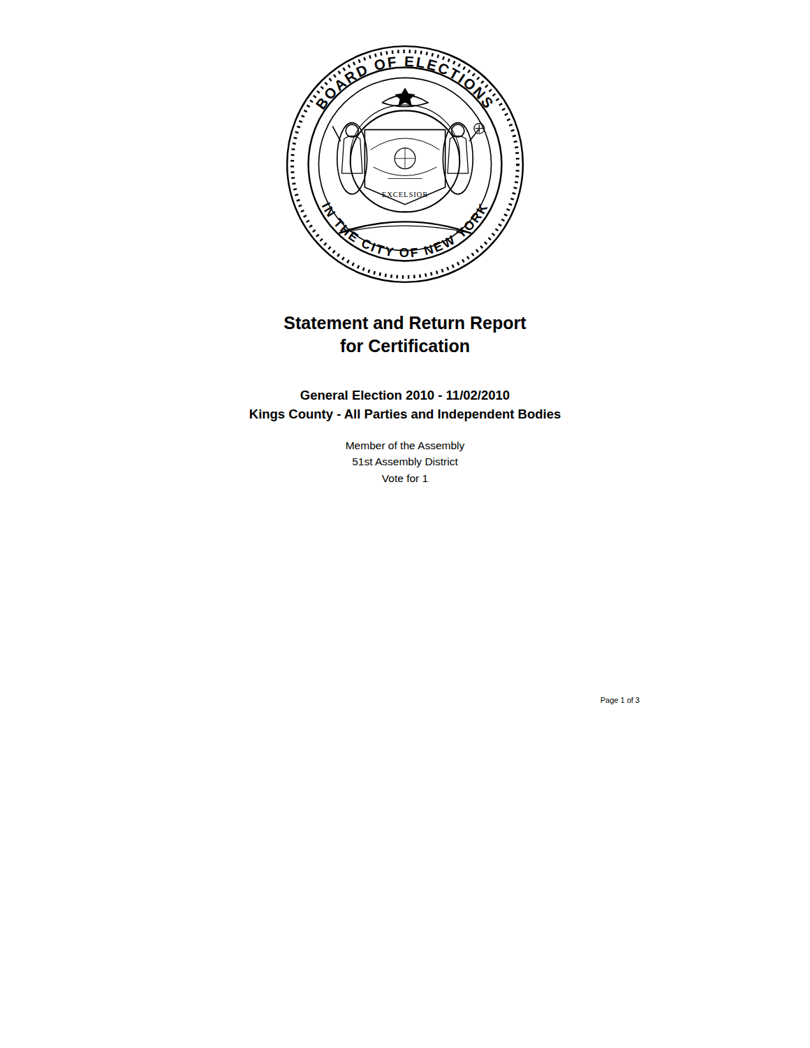Statement and Return Report
for Certification
General Election 2010 - 11/02/2010
Kings County - All Parties and Independent Bodies
Member of the Assembly
51st Assembly District
Vote for 1
Page 1 of 3